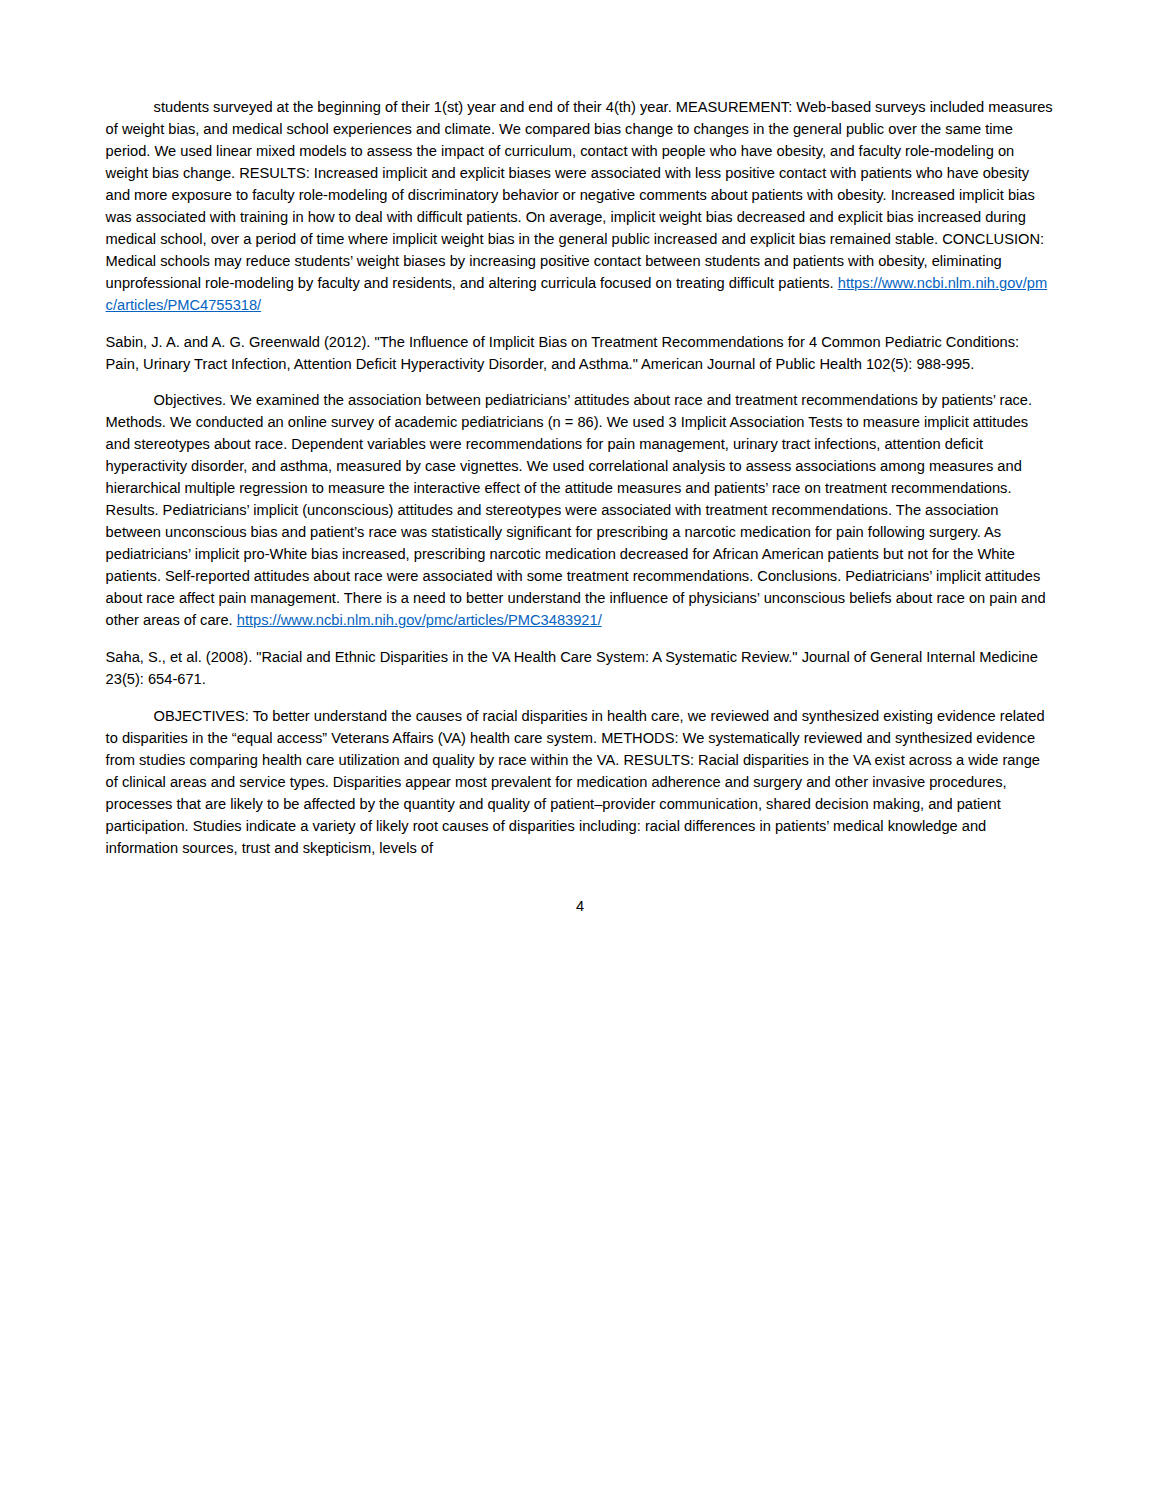students surveyed at the beginning of their 1(st) year and end of their 4(th) year. MEASUREMENT: Web-based surveys included measures of weight bias, and medical school experiences and climate. We compared bias change to changes in the general public over the same time period. We used linear mixed models to assess the impact of curriculum, contact with people who have obesity, and faculty role-modeling on weight bias change. RESULTS: Increased implicit and explicit biases were associated with less positive contact with patients who have obesity and more exposure to faculty role-modeling of discriminatory behavior or negative comments about patients with obesity. Increased implicit bias was associated with training in how to deal with difficult patients. On average, implicit weight bias decreased and explicit bias increased during medical school, over a period of time where implicit weight bias in the general public increased and explicit bias remained stable. CONCLUSION: Medical schools may reduce students’ weight biases by increasing positive contact between students and patients with obesity, eliminating unprofessional role-modeling by faculty and residents, and altering curricula focused on treating difficult patients. https://www.ncbi.nlm.nih.gov/pmc/articles/PMC4755318/
Sabin, J. A. and A. G. Greenwald (2012). "The Influence of Implicit Bias on Treatment Recommendations for 4 Common Pediatric Conditions: Pain, Urinary Tract Infection, Attention Deficit Hyperactivity Disorder, and Asthma." American Journal of Public Health 102(5): 988-995.
Objectives. We examined the association between pediatricians’ attitudes about race and treatment recommendations by patients’ race. Methods. We conducted an online survey of academic pediatricians (n = 86). We used 3 Implicit Association Tests to measure implicit attitudes and stereotypes about race. Dependent variables were recommendations for pain management, urinary tract infections, attention deficit hyperactivity disorder, and asthma, measured by case vignettes. We used correlational analysis to assess associations among measures and hierarchical multiple regression to measure the interactive effect of the attitude measures and patients’ race on treatment recommendations. Results. Pediatricians’ implicit (unconscious) attitudes and stereotypes were associated with treatment recommendations. The association between unconscious bias and patient’s race was statistically significant for prescribing a narcotic medication for pain following surgery. As pediatricians’ implicit pro-White bias increased, prescribing narcotic medication decreased for African American patients but not for the White patients. Self-reported attitudes about race were associated with some treatment recommendations. Conclusions. Pediatricians’ implicit attitudes about race affect pain management. There is a need to better understand the influence of physicians’ unconscious beliefs about race on pain and other areas of care. https://www.ncbi.nlm.nih.gov/pmc/articles/PMC3483921/
Saha, S., et al. (2008). "Racial and Ethnic Disparities in the VA Health Care System: A Systematic Review." Journal of General Internal Medicine 23(5): 654-671.
OBJECTIVES: To better understand the causes of racial disparities in health care, we reviewed and synthesized existing evidence related to disparities in the “equal access” Veterans Affairs (VA) health care system. METHODS: We systematically reviewed and synthesized evidence from studies comparing health care utilization and quality by race within the VA. RESULTS: Racial disparities in the VA exist across a wide range of clinical areas and service types. Disparities appear most prevalent for medication adherence and surgery and other invasive procedures, processes that are likely to be affected by the quantity and quality of patient–provider communication, shared decision making, and patient participation. Studies indicate a variety of likely root causes of disparities including: racial differences in patients’ medical knowledge and information sources, trust and skepticism, levels of
4